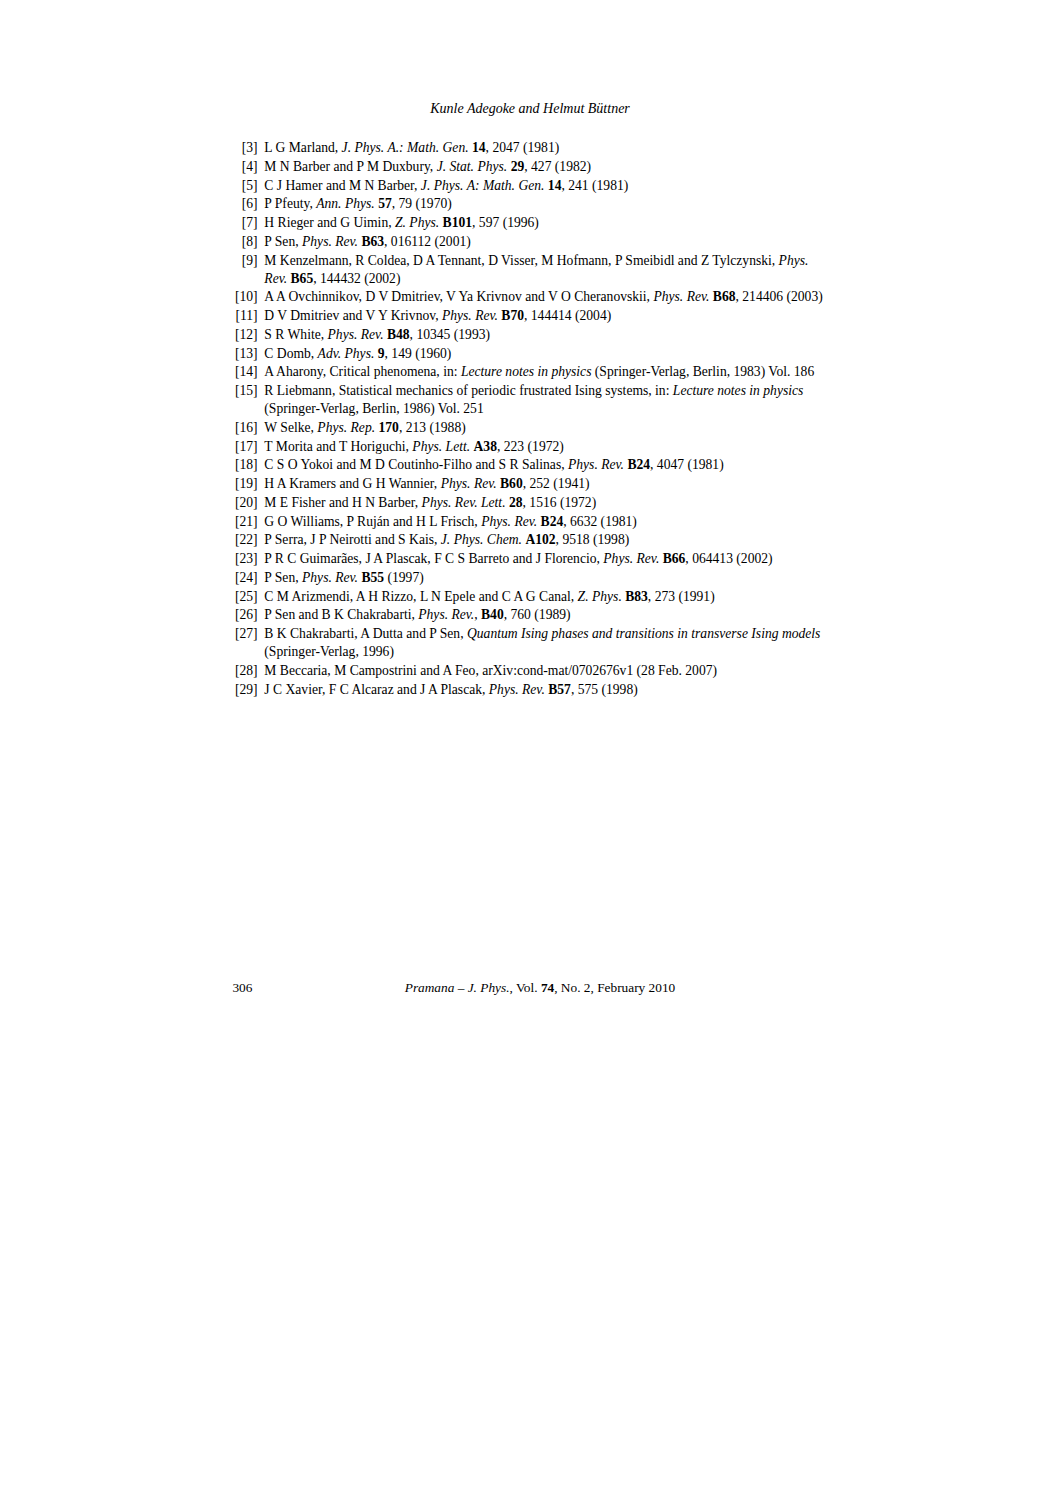Kunle Adegoke and Helmut Büttner
[3] L G Marland, J. Phys. A.: Math. Gen. 14, 2047 (1981)
[4] M N Barber and P M Duxbury, J. Stat. Phys. 29, 427 (1982)
[5] C J Hamer and M N Barber, J. Phys. A: Math. Gen. 14, 241 (1981)
[6] P Pfeuty, Ann. Phys. 57, 79 (1970)
[7] H Rieger and G Uimin, Z. Phys. B101, 597 (1996)
[8] P Sen, Phys. Rev. B63, 016112 (2001)
[9] M Kenzelmann, R Coldea, D A Tennant, D Visser, M Hofmann, P Smeibidl and Z Tylczynski, Phys. Rev. B65, 144432 (2002)
[10] A A Ovchinnikov, D V Dmitriev, V Ya Krivnov and V O Cheranovskii, Phys. Rev. B68, 214406 (2003)
[11] D V Dmitriev and V Y Krivnov, Phys. Rev. B70, 144414 (2004)
[12] S R White, Phys. Rev. B48, 10345 (1993)
[13] C Domb, Adv. Phys. 9, 149 (1960)
[14] A Aharony, Critical phenomena, in: Lecture notes in physics (Springer-Verlag, Berlin, 1983) Vol. 186
[15] R Liebmann, Statistical mechanics of periodic frustrated Ising systems, in: Lecture notes in physics (Springer-Verlag, Berlin, 1986) Vol. 251
[16] W Selke, Phys. Rep. 170, 213 (1988)
[17] T Morita and T Horiguchi, Phys. Lett. A38, 223 (1972)
[18] C S O Yokoi and M D Coutinho-Filho and S R Salinas, Phys. Rev. B24, 4047 (1981)
[19] H A Kramers and G H Wannier, Phys. Rev. B60, 252 (1941)
[20] M E Fisher and H N Barber, Phys. Rev. Lett. 28, 1516 (1972)
[21] G O Williams, P Ruján and H L Frisch, Phys. Rev. B24, 6632 (1981)
[22] P Serra, J P Neirotti and S Kais, J. Phys. Chem. A102, 9518 (1998)
[23] P R C Guimarães, J A Plascak, F C S Barreto and J Florencio, Phys. Rev. B66, 064413 (2002)
[24] P Sen, Phys. Rev. B55 (1997)
[25] C M Arizmendi, A H Rizzo, L N Epele and C A G Canal, Z. Phys. B83, 273 (1991)
[26] P Sen and B K Chakrabarti, Phys. Rev., B40, 760 (1989)
[27] B K Chakrabarti, A Dutta and P Sen, Quantum Ising phases and transitions in transverse Ising models (Springer-Verlag, 1996)
[28] M Beccaria, M Campostrini and A Feo, arXiv:cond-mat/0702676v1 (28 Feb. 2007)
[29] J C Xavier, F C Alcaraz and J A Plascak, Phys. Rev. B57, 575 (1998)
306
Pramana – J. Phys., Vol. 74, No. 2, February 2010